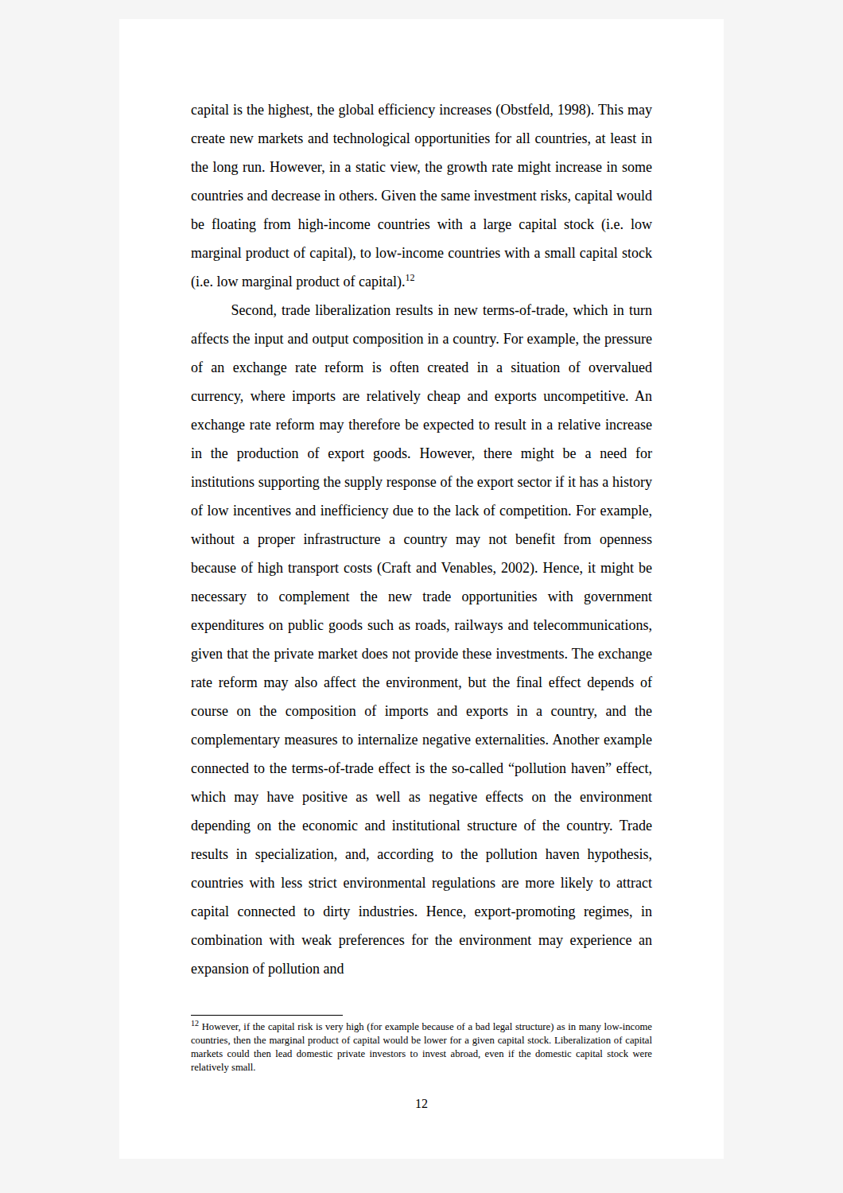capital is the highest, the global efficiency increases (Obstfeld, 1998). This may create new markets and technological opportunities for all countries, at least in the long run. However, in a static view, the growth rate might increase in some countries and decrease in others. Given the same investment risks, capital would be floating from high-income countries with a large capital stock (i.e. low marginal product of capital), to low-income countries with a small capital stock (i.e. low marginal product of capital).12
Second, trade liberalization results in new terms-of-trade, which in turn affects the input and output composition in a country. For example, the pressure of an exchange rate reform is often created in a situation of overvalued currency, where imports are relatively cheap and exports uncompetitive. An exchange rate reform may therefore be expected to result in a relative increase in the production of export goods. However, there might be a need for institutions supporting the supply response of the export sector if it has a history of low incentives and inefficiency due to the lack of competition. For example, without a proper infrastructure a country may not benefit from openness because of high transport costs (Craft and Venables, 2002). Hence, it might be necessary to complement the new trade opportunities with government expenditures on public goods such as roads, railways and telecommunications, given that the private market does not provide these investments. The exchange rate reform may also affect the environment, but the final effect depends of course on the composition of imports and exports in a country, and the complementary measures to internalize negative externalities. Another example connected to the terms-of-trade effect is the so-called “pollution haven” effect, which may have positive as well as negative effects on the environment depending on the economic and institutional structure of the country. Trade results in specialization, and, according to the pollution haven hypothesis, countries with less strict environmental regulations are more likely to attract capital connected to dirty industries. Hence, export-promoting regimes, in combination with weak preferences for the environment may experience an expansion of pollution and
12 However, if the capital risk is very high (for example because of a bad legal structure) as in many low-income countries, then the marginal product of capital would be lower for a given capital stock. Liberalization of capital markets could then lead domestic private investors to invest abroad, even if the domestic capital stock were relatively small.
12